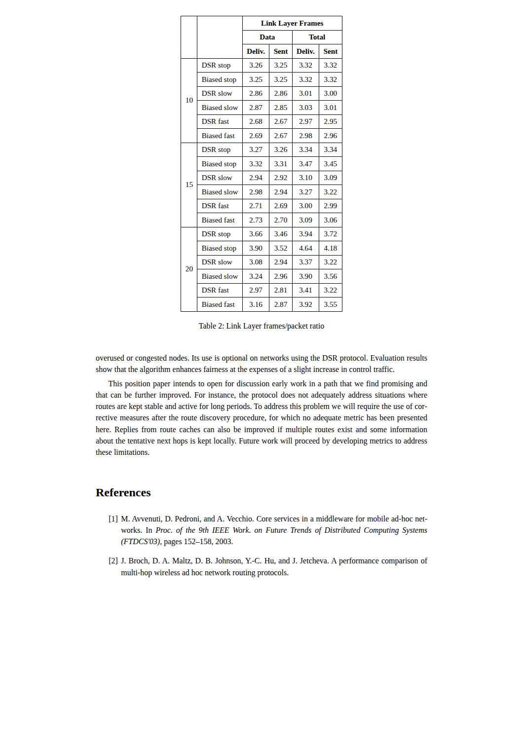| | | Link Layer Frames |
| --- | --- | --- |
| Data | Total |
| Deliv. | Sent | Deliv. | Sent |
| 10 | DSR stop | 3.26 | 3.25 | 3.32 | 3.32 |
| Biased stop | 3.25 | 3.25 | 3.32 | 3.32 |
| DSR slow | 2.86 | 2.86 | 3.01 | 3.00 |
| Biased slow | 2.87 | 2.85 | 3.03 | 3.01 |
| DSR fast | 2.68 | 2.67 | 2.97 | 2.95 |
| Biased fast | 2.69 | 2.67 | 2.98 | 2.96 |
| 15 | DSR stop | 3.27 | 3.26 | 3.34 | 3.34 |
| Biased stop | 3.32 | 3.31 | 3.47 | 3.45 |
| DSR slow | 2.94 | 2.92 | 3.10 | 3.09 |
| Biased slow | 2.98 | 2.94 | 3.27 | 3.22 |
| DSR fast | 2.71 | 2.69 | 3.00 | 2.99 |
| Biased fast | 2.73 | 2.70 | 3.09 | 3.06 |
| 20 | DSR stop | 3.66 | 3.46 | 3.94 | 3.72 |
| Biased stop | 3.90 | 3.52 | 4.64 | 4.18 |
| DSR slow | 3.08 | 2.94 | 3.37 | 3.22 |
| Biased slow | 3.24 | 2.96 | 3.90 | 3.56 |
| DSR fast | 2.97 | 2.81 | 3.41 | 3.22 |
| Biased fast | 3.16 | 2.87 | 3.92 | 3.55 |
Table 2: Link Layer frames/packet ratio
overused or congested nodes. Its use is optional on networks using the DSR protocol. Evaluation results show that the algorithm enhances fairness at the expenses of a slight increase in control traffic.
This position paper intends to open for discussion early work in a path that we find promising and that can be further improved. For instance, the protocol does not adequately address situations where routes are kept stable and active for long periods. To address this problem we will require the use of corrective measures after the route discovery procedure, for which no adequate metric has been presented here. Replies from route caches can also be improved if multiple routes exist and some information about the tentative next hops is kept locally. Future work will proceed by developing metrics to address these limitations.
References
[1] M. Avvenuti, D. Pedroni, and A. Vecchio. Core services in a middleware for mobile ad-hoc networks. In Proc. of the 9th IEEE Work. on Future Trends of Distributed Computing Systems (FTDCS'03), pages 152–158, 2003.
[2] J. Broch, D. A. Maltz, D. B. Johnson, Y.-C. Hu, and J. Jetcheva. A performance comparison of multi-hop wireless ad hoc network routing protocols.